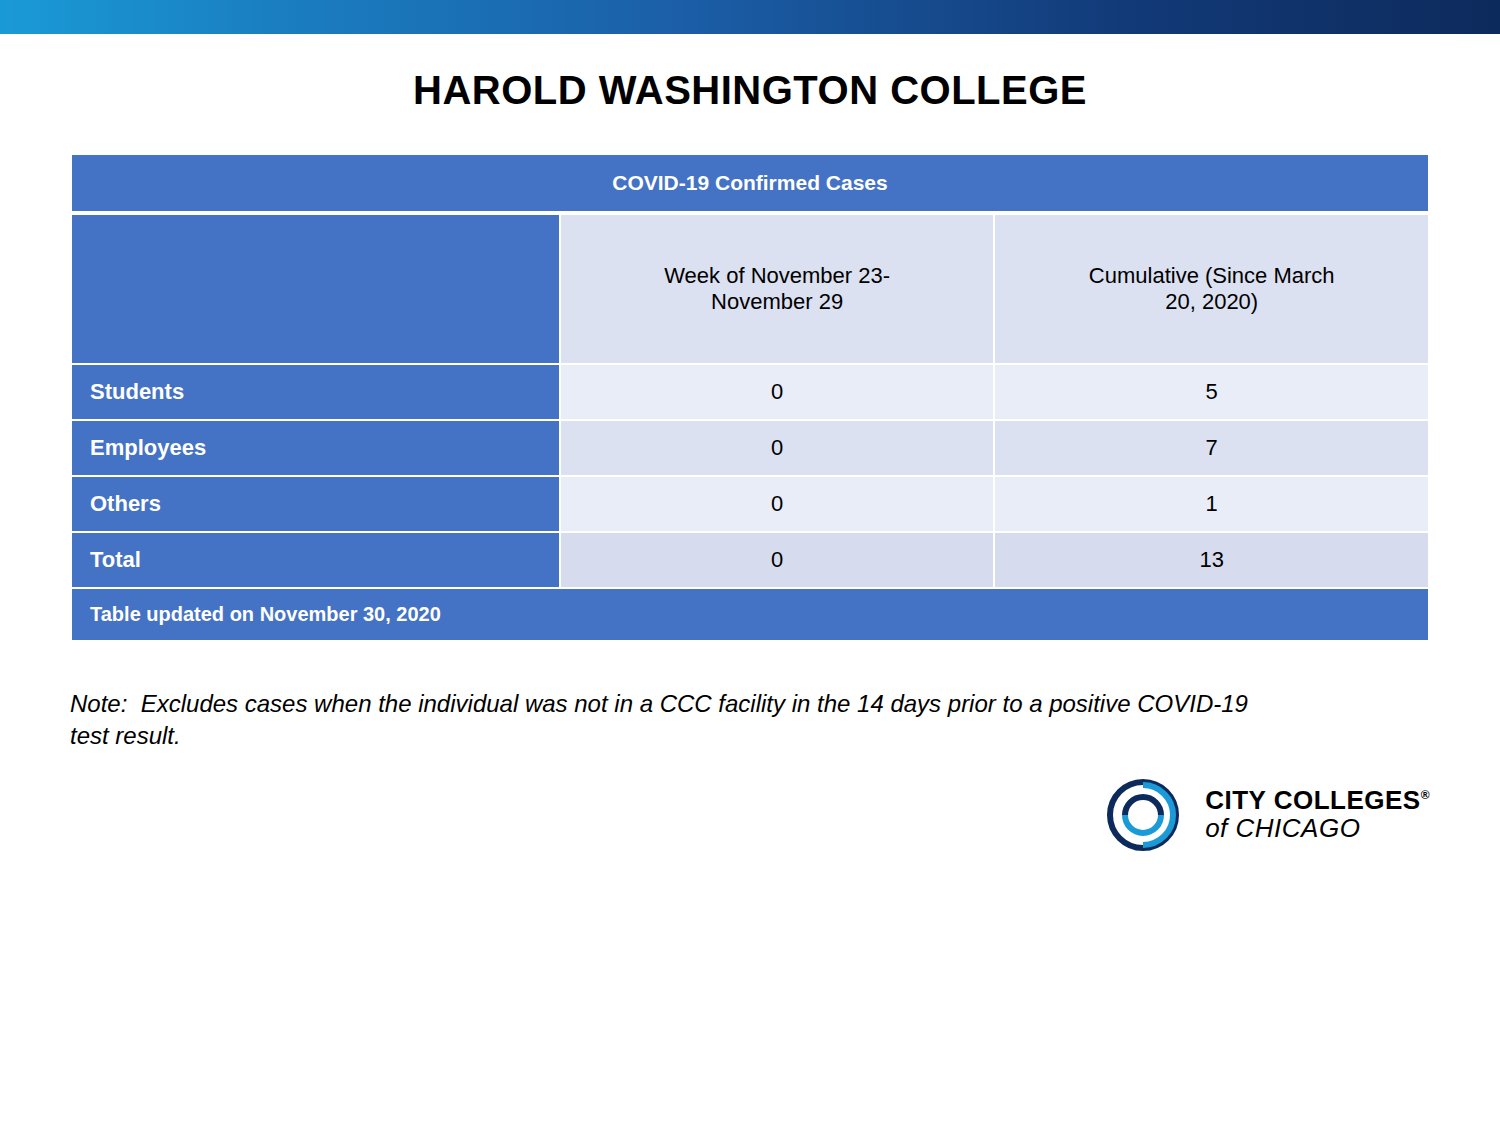HAROLD WASHINGTON COLLEGE
COVID-19 Confirmed Cases
| | Week of November 23- November 29 | Cumulative (Since March 20, 2020) |
| --- | --- | --- |
| Students | 0 | 5 |
| Employees | 0 | 7 |
| Others | 0 | 1 |
| Total | 0 | 13 |
| Table updated on November 30, 2020 |
Note: Excludes cases when the individual was not in a CCC facility in the 14 days prior to a positive COVID-19 test result.
CITY COLLEGES®
of CHICAGO